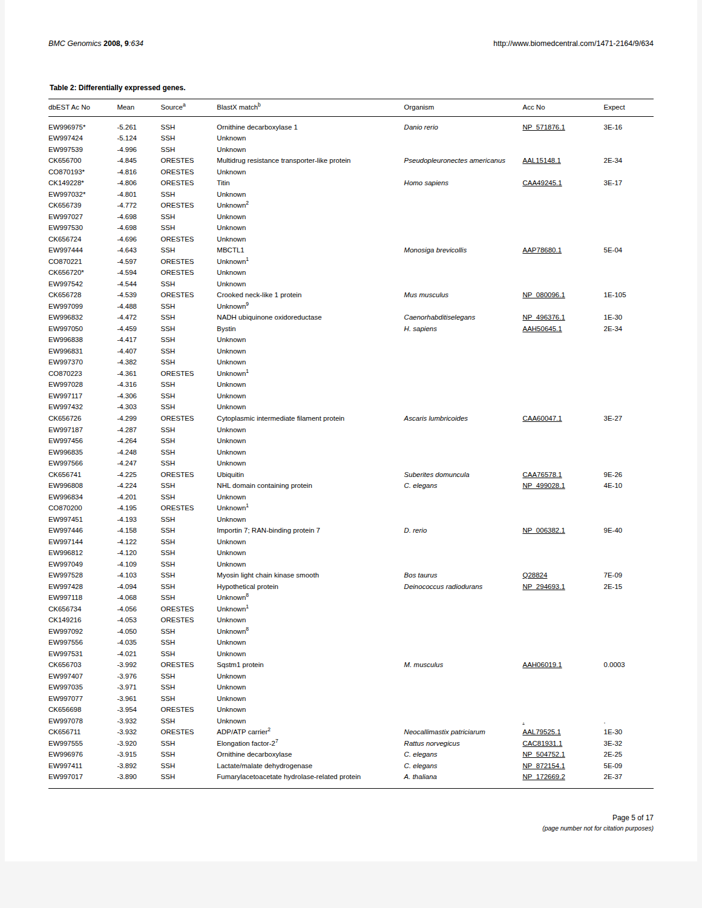BMC Genomics 2008, 9:634
http://www.biomedcentral.com/1471-2164/9/634
Table 2: Differentially expressed genes.
| dbEST Ac No | Mean | Source a | BlastX match b | Organism | Acc No | Expect |
| --- | --- | --- | --- | --- | --- | --- |
| EW996975* | -5.261 | SSH | Ornithine decarboxylase 1 | Danio rerio | NP_571876.1 | 3E-16 |
| EW997424 | -5.124 | SSH | Unknown | | | |
| EW997539 | -4.996 | SSH | Unknown | | | |
| CK656700 | -4.845 | ORESTES | Multidrug resistance transporter-like protein | Pseudopleuronectes americanus | AAL15148.1 | 2E-34 |
| CO870193* | -4.816 | ORESTES | Unknown | | | |
| CK149228* | -4.806 | ORESTES | Titin | Homo sapiens | CAA49245.1 | 3E-17 |
| EW997032* | -4.801 | SSH | Unknown | | | |
| CK656739 | -4.772 | ORESTES | Unknown 2 | | | |
| EW997027 | -4.698 | SSH | Unknown | | | |
| EW997530 | -4.698 | SSH | Unknown | | | |
| CK656724 | -4.696 | ORESTES | Unknown | | | |
| EW997444 | -4.643 | SSH | MBCTL1 | Monosiga brevicollis | AAP78680.1 | 5E-04 |
| CO870221 | -4.597 | ORESTES | Unknown 1 | | | |
| CK656720* | -4.594 | ORESTES | Unknown | | | |
| EW997542 | -4.544 | SSH | Unknown | | | |
| CK656728 | -4.539 | ORESTES | Crooked neck-like 1 protein | Mus musculus | NP_080096.1 | 1E-105 |
| EW997099 | -4.488 | SSH | Unknown 9 | | | |
| EW996832 | -4.472 | SSH | NADH ubiquinone oxidoreductase | Caenorhabditiselegans | NP_496376.1 | 1E-30 |
| EW997050 | -4.459 | SSH | Bystin | H. sapiens | AAH50645.1 | 2E-34 |
| EW996838 | -4.417 | SSH | Unknown | | | |
| EW996831 | -4.407 | SSH | Unknown | | | |
| EW997370 | -4.382 | SSH | Unknown | | | |
| CO870223 | -4.361 | ORESTES | Unknown 1 | | | |
| EW997028 | -4.316 | SSH | Unknown | | | |
| EW997117 | -4.306 | SSH | Unknown | | | |
| EW997432 | -4.303 | SSH | Unknown | | | |
| CK656726 | -4.299 | ORESTES | Cytoplasmic intermediate filament protein | Ascaris lumbricoides | CAA60047.1 | 3E-27 |
| EW997187 | -4.287 | SSH | Unknown | | | |
| EW997456 | -4.264 | SSH | Unknown | | | |
| EW996835 | -4.248 | SSH | Unknown | | | |
| EW997566 | -4.247 | SSH | Unknown | | | |
| CK656741 | -4.225 | ORESTES | Ubiquitin | Suberites domuncula | CAA76578.1 | 9E-26 |
| EW996808 | -4.224 | SSH | NHL domain containing protein | C. elegans | NP_499028.1 | 4E-10 |
| EW996834 | -4.201 | SSH | Unknown | | | |
| CO870200 | -4.195 | ORESTES | Unknown 1 | | | |
| EW997451 | -4.193 | SSH | Unknown | | | |
| EW997446 | -4.158 | SSH | Importin 7; RAN-binding protein 7 | D. rerio | NP_006382.1 | 9E-40 |
| EW997144 | -4.122 | SSH | Unknown | | | |
| EW996812 | -4.120 | SSH | Unknown | | | |
| EW997049 | -4.109 | SSH | Unknown | | | |
| EW997528 | -4.103 | SSH | Myosin light chain kinase smooth | Bos taurus | Q28824 | 7E-09 |
| EW997428 | -4.094 | SSH | Hypothetical protein | Deinococcus radiodurans | NP_294693.1 | 2E-15 |
| EW997118 | -4.068 | SSH | Unknown 8 | | | |
| CK656734 | -4.056 | ORESTES | Unknown 1 | | | |
| CK149216 | -4.053 | ORESTES | Unknown | | | |
| EW997092 | -4.050 | SSH | Unknown 8 | | | |
| EW997556 | -4.035 | SSH | Unknown | | | |
| EW997531 | -4.021 | SSH | Unknown | | | |
| CK656703 | -3.992 | ORESTES | Sqstm1 protein | M. musculus | AAH06019.1 | 0.0003 |
| EW997407 | -3.976 | SSH | Unknown | | | |
| EW997035 | -3.971 | SSH | Unknown | | | |
| EW997077 | -3.961 | SSH | Unknown | | | |
| CK656698 | -3.954 | ORESTES | Unknown | | | |
| EW997078 | -3.932 | SSH | Unknown | | . | . |
| CK656711 | -3.932 | ORESTES | ADP/ATP carrier 2 | Neocallimastix patriciarum | AAL79525.1 | 1E-30 |
| EW997555 | -3.920 | SSH | Elongation factor-2 7 | Rattus norvegicus | CAC81931.1 | 3E-32 |
| EW996976 | -3.915 | SSH | Ornithine decarboxylase | C. elegans | NP_504752.1 | 2E-25 |
| EW997411 | -3.892 | SSH | Lactate/malate dehydrogenase | C. elegans | NP_872154.1 | 5E-09 |
| EW997017 | -3.890 | SSH | Fumarylacetoacetate hydrolase-related protein | A. thaliana | NP_172669.2 | 2E-37 |
Page 5 of 17
(page number not for citation purposes)